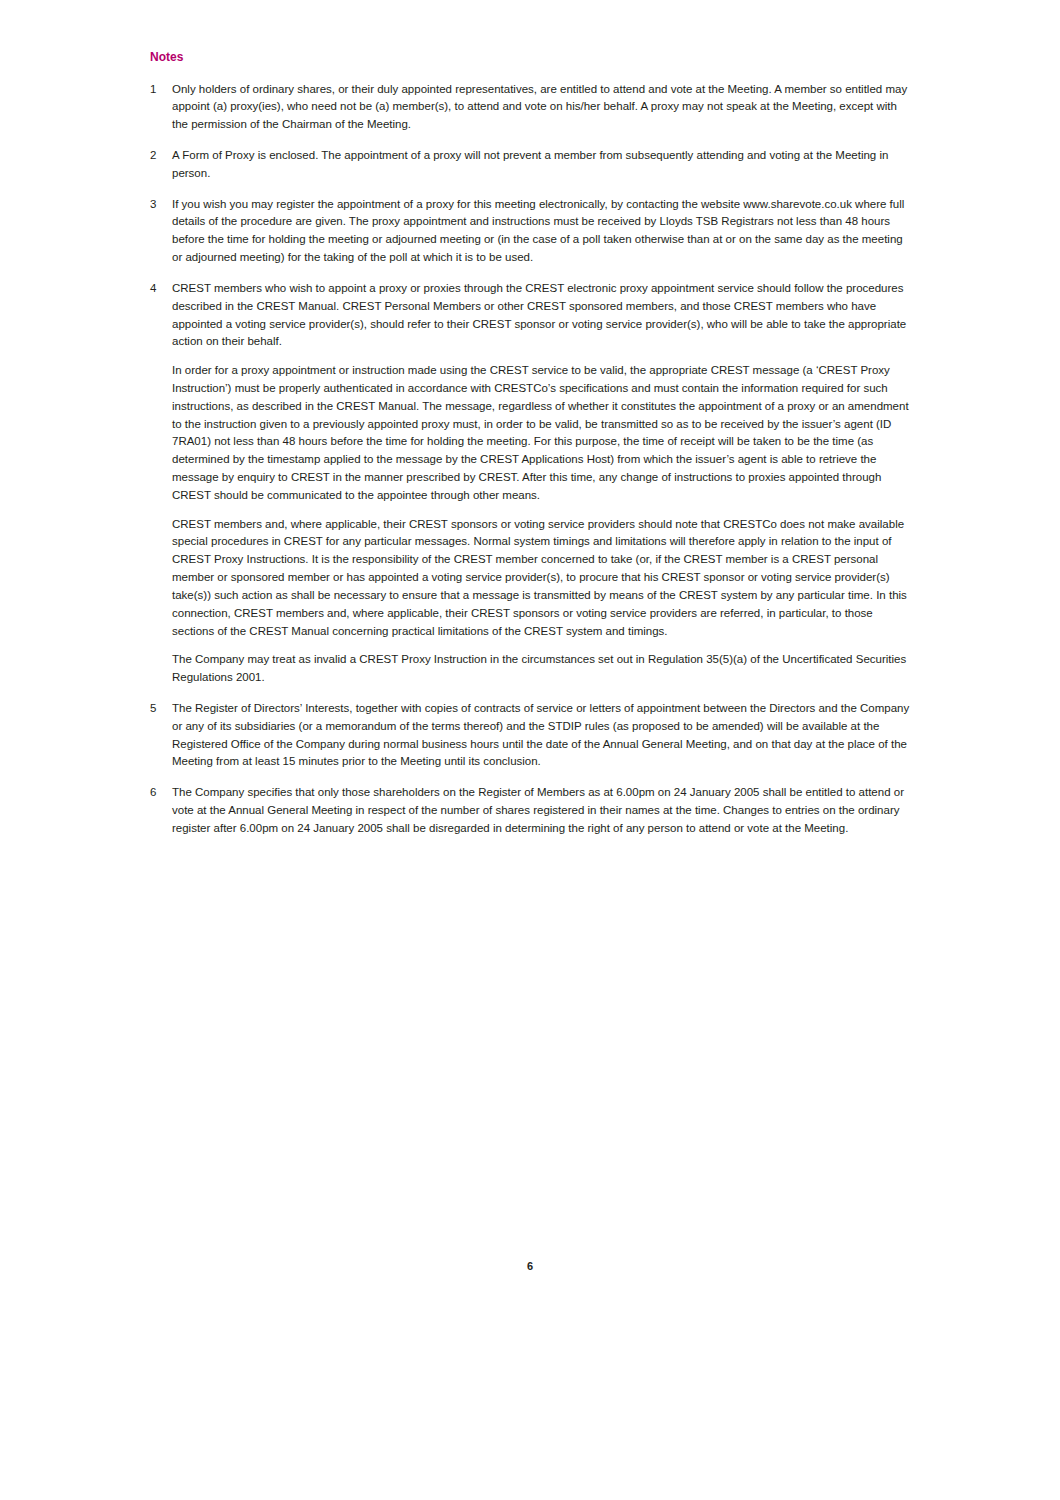Notes
1
Only holders of ordinary shares, or their duly appointed representatives, are entitled to attend and vote at the Meeting. A member so entitled may appoint (a) proxy(ies), who need not be (a) member(s), to attend and vote on his/her behalf. A proxy may not speak at the Meeting, except with the permission of the Chairman of the Meeting.
2
A Form of Proxy is enclosed. The appointment of a proxy will not prevent a member from subsequently attending and voting at the Meeting in person.
3
If you wish you may register the appointment of a proxy for this meeting electronically, by contacting the website www.sharevote.co.uk where full details of the procedure are given. The proxy appointment and instructions must be received by Lloyds TSB Registrars not less than 48 hours before the time for holding the meeting or adjourned meeting or (in the case of a poll taken otherwise than at or on the same day as the meeting or adjourned meeting) for the taking of the poll at which it is to be used.
4
CREST members who wish to appoint a proxy or proxies through the CREST electronic proxy appointment service should follow the procedures described in the CREST Manual. CREST Personal Members or other CREST sponsored members, and those CREST members who have appointed a voting service provider(s), should refer to their CREST sponsor or voting service provider(s), who will be able to take the appropriate action on their behalf.
In order for a proxy appointment or instruction made using the CREST service to be valid, the appropriate CREST message (a ‘CREST Proxy Instruction’) must be properly authenticated in accordance with CRESTCo’s specifications and must contain the information required for such instructions, as described in the CREST Manual. The message, regardless of whether it constitutes the appointment of a proxy or an amendment to the instruction given to a previously appointed proxy must, in order to be valid, be transmitted so as to be received by the issuer’s agent (ID 7RA01) not less than 48 hours before the time for holding the meeting. For this purpose, the time of receipt will be taken to be the time (as determined by the timestamp applied to the message by the CREST Applications Host) from which the issuer’s agent is able to retrieve the message by enquiry to CREST in the manner prescribed by CREST. After this time, any change of instructions to proxies appointed through CREST should be communicated to the appointee through other means.
CREST members and, where applicable, their CREST sponsors or voting service providers should note that CRESTCo does not make available special procedures in CREST for any particular messages. Normal system timings and limitations will therefore apply in relation to the input of CREST Proxy Instructions. It is the responsibility of the CREST member concerned to take (or, if the CREST member is a CREST personal member or sponsored member or has appointed a voting service provider(s), to procure that his CREST sponsor or voting service provider(s) take(s)) such action as shall be necessary to ensure that a message is transmitted by means of the CREST system by any particular time. In this connection, CREST members and, where applicable, their CREST sponsors or voting service providers are referred, in particular, to those sections of the CREST Manual concerning practical limitations of the CREST system and timings.
The Company may treat as invalid a CREST Proxy Instruction in the circumstances set out in Regulation 35(5)(a) of the Uncertificated Securities Regulations 2001.
5
The Register of Directors’ Interests, together with copies of contracts of service or letters of appointment between the Directors and the Company or any of its subsidiaries (or a memorandum of the terms thereof) and the STDIP rules (as proposed to be amended) will be available at the Registered Office of the Company during normal business hours until the date of the Annual General Meeting, and on that day at the place of the Meeting from at least 15 minutes prior to the Meeting until its conclusion.
6
The Company specifies that only those shareholders on the Register of Members as at 6.00pm on 24 January 2005 shall be entitled to attend or vote at the Annual General Meeting in respect of the number of shares registered in their names at the time. Changes to entries on the ordinary register after 6.00pm on 24 January 2005 shall be disregarded in determining the right of any person to attend or vote at the Meeting.
6